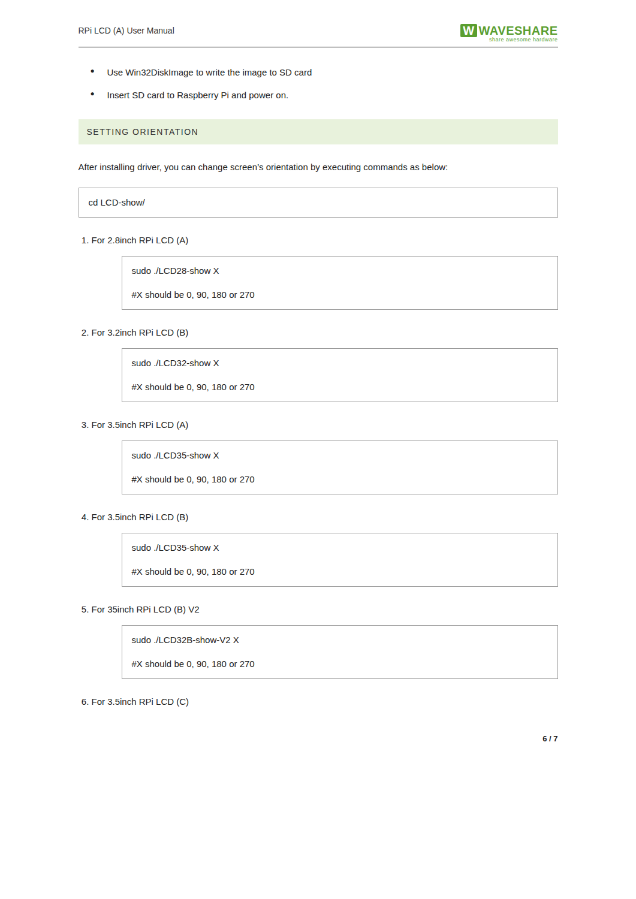RPi LCD (A) User Manual
WWAVESHARE
share awesome hardware
Use Win32DiskImage to write the image to SD card
Insert SD card to Raspberry Pi and power on.
SETTING ORIENTATION
After installing driver, you can change screen’s orientation by executing commands as below:
cd LCD-show/
For 2.8inch RPi LCD (A)
sudo ./LCD28-show X
#X should be 0, 90, 180 or 270
For 3.2inch RPi LCD (B)
sudo ./LCD32-show X
#X should be 0, 90, 180 or 270
For 3.5inch RPi LCD (A)
sudo ./LCD35-show X
#X should be 0, 90, 180 or 270
For 3.5inch RPi LCD (B)
sudo ./LCD35-show X
#X should be 0, 90, 180 or 270
For 35inch RPi LCD (B) V2
sudo ./LCD32B-show-V2 X
#X should be 0, 90, 180 or 270
For 3.5inch RPi LCD (C)
6 / 7